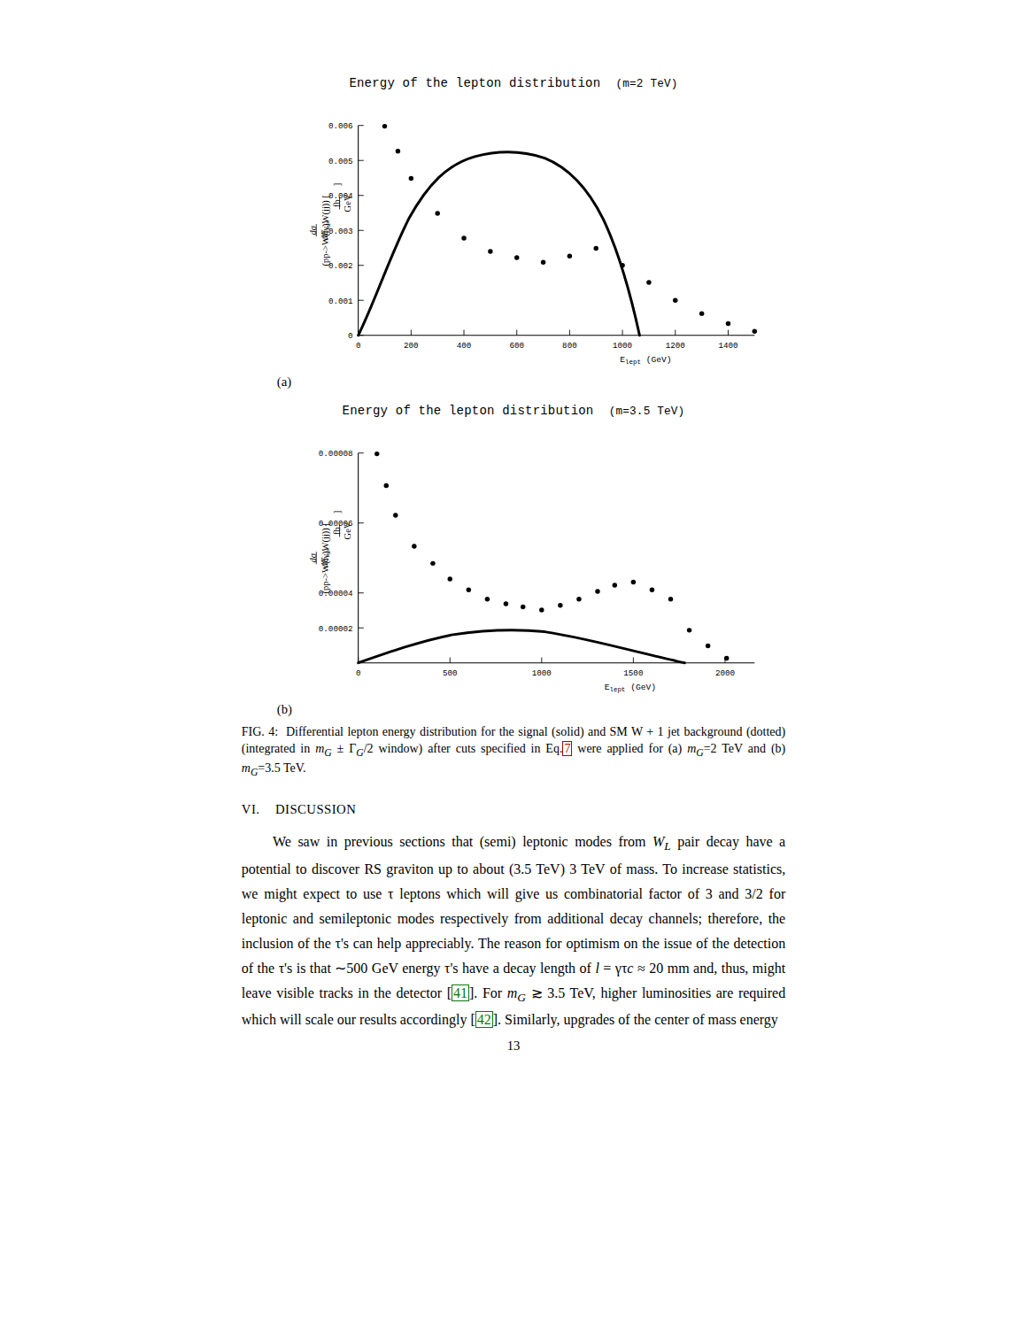Energy of the lepton distribution (m=2 TeV)
0 0.001 0.002 0.003 0.004 0.005 0.006 0 200 400 600 800 1000 1200 1400 Elept (GeV) dσ dElept (pp->W(lν)W(jj)) [ fb GeV ]
(a)
Energy of the lepton distribution (m=3.5 TeV)
0.00008 0.00006 0.00004 0.00002 0 500 1000 1500 2000 Elept (GeV) dσ dElept (pp->W(lν)W(jj)) [ fb GeV ]
(b)
FIG. 4: Differential lepton energy distribution for the signal (solid) and SM W + 1 jet background (dotted) (integrated in mG ± ΓG/2 window) after cuts specified in Eq.7 were applied for (a) mG=2 TeV and (b) mG=3.5 TeV.
VI. DISCUSSION
We saw in previous sections that (semi) leptonic modes from WL pair decay have a potential to discover RS graviton up to about (3.5 TeV) 3 TeV of mass. To increase statistics, we might expect to use τ leptons which will give us combinatorial factor of 3 and 3/2 for leptonic and semileptonic modes respectively from additional decay channels; therefore, the inclusion of the τ's can help appreciably. The reason for optimism on the issue of the detection of the τ's is that ∼500 GeV energy τ's have a decay length of l = γτc ≈ 20 mm and, thus, might leave visible tracks in the detector [41]. For mG ≳ 3.5 TeV, higher luminosities are required which will scale our results accordingly [42]. Similarly, upgrades of the center of mass energy
13